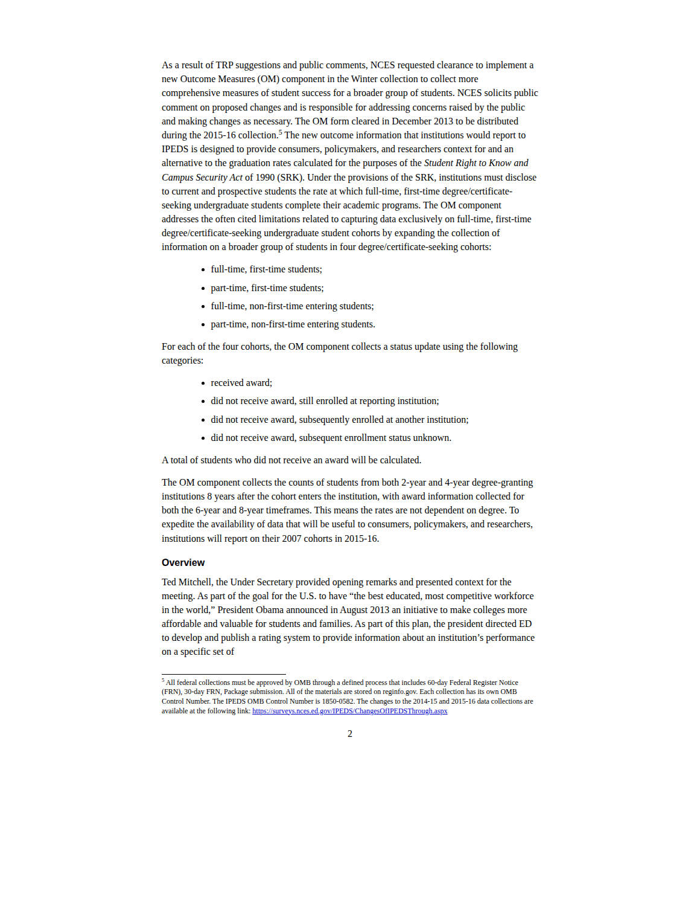As a result of TRP suggestions and public comments, NCES requested clearance to implement a new Outcome Measures (OM) component in the Winter collection to collect more comprehensive measures of student success for a broader group of students. NCES solicits public comment on proposed changes and is responsible for addressing concerns raised by the public and making changes as necessary. The OM form cleared in December 2013 to be distributed during the 2015-16 collection.5 The new outcome information that institutions would report to IPEDS is designed to provide consumers, policymakers, and researchers context for and an alternative to the graduation rates calculated for the purposes of the Student Right to Know and Campus Security Act of 1990 (SRK). Under the provisions of the SRK, institutions must disclose to current and prospective students the rate at which full-time, first-time degree/certificate-seeking undergraduate students complete their academic programs. The OM component addresses the often cited limitations related to capturing data exclusively on full-time, first-time degree/certificate-seeking undergraduate student cohorts by expanding the collection of information on a broader group of students in four degree/certificate-seeking cohorts:
full-time, first-time students;
part-time, first-time students;
full-time, non-first-time entering students;
part-time, non-first-time entering students.
For each of the four cohorts, the OM component collects a status update using the following categories:
received award;
did not receive award, still enrolled at reporting institution;
did not receive award, subsequently enrolled at another institution;
did not receive award, subsequent enrollment status unknown.
A total of students who did not receive an award will be calculated.
The OM component collects the counts of students from both 2-year and 4-year degree-granting institutions 8 years after the cohort enters the institution, with award information collected for both the 6-year and 8-year timeframes. This means the rates are not dependent on degree. To expedite the availability of data that will be useful to consumers, policymakers, and researchers, institutions will report on their 2007 cohorts in 2015-16.
Overview
Ted Mitchell, the Under Secretary provided opening remarks and presented context for the meeting. As part of the goal for the U.S. to have “the best educated, most competitive workforce in the world,” President Obama announced in August 2013 an initiative to make colleges more affordable and valuable for students and families. As part of this plan, the president directed ED to develop and publish a rating system to provide information about an institution’s performance on a specific set of
5 All federal collections must be approved by OMB through a defined process that includes 60-day Federal Register Notice (FRN), 30-day FRN, Package submission. All of the materials are stored on reginfo.gov. Each collection has its own OMB Control Number. The IPEDS OMB Control Number is 1850-0582. The changes to the 2014-15 and 2015-16 data collections are available at the following link: https://surveys.nces.ed.gov/IPEDS/ChangesOfIPEDSThrough.aspx
2